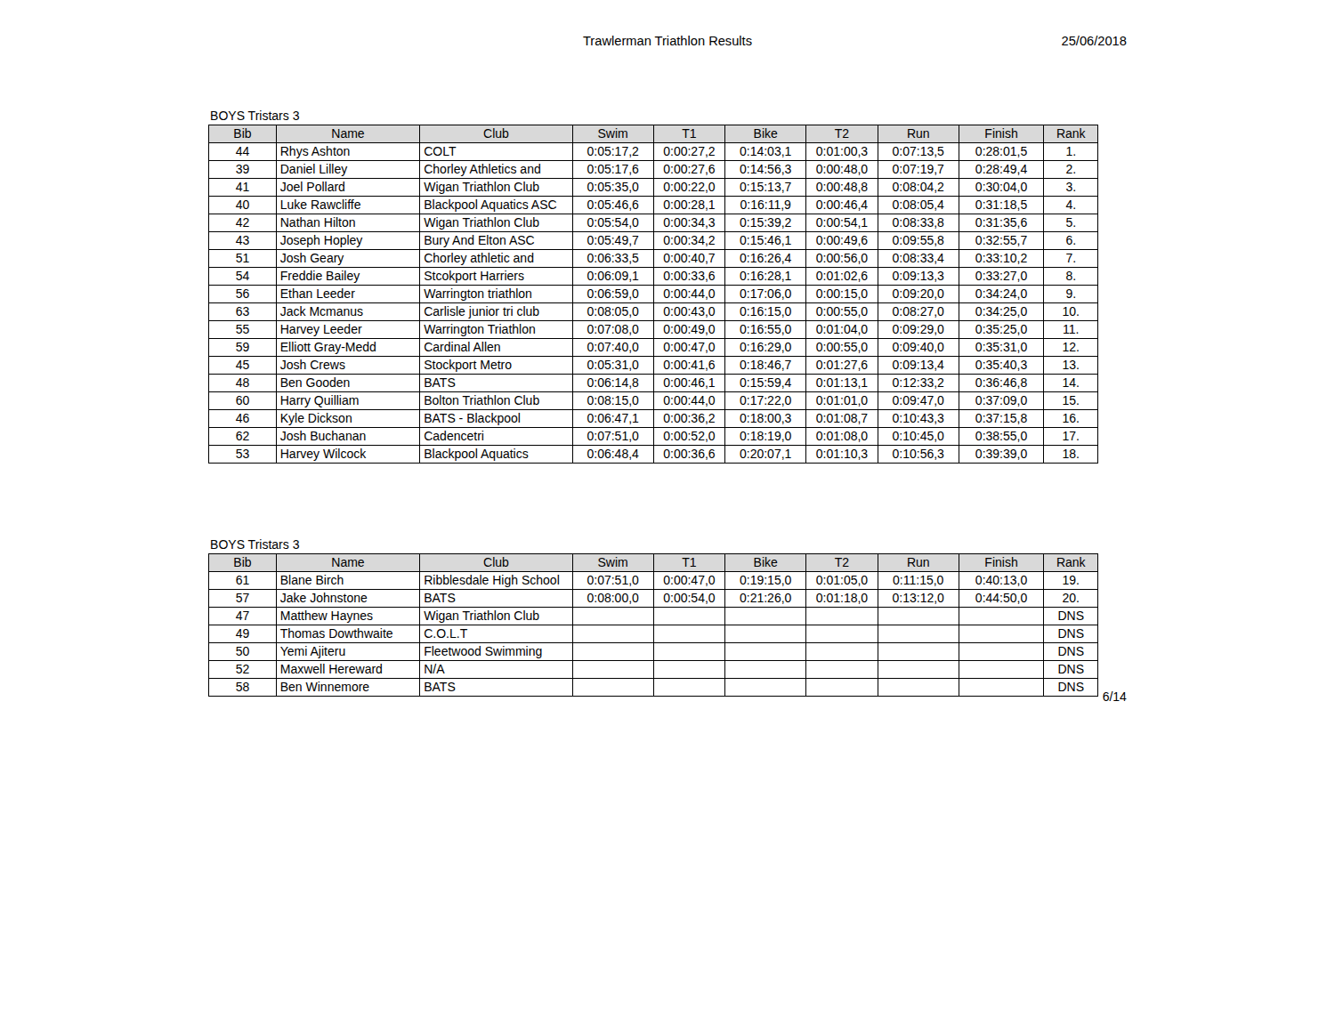Trawlerman Triathlon Results
25/06/2018
BOYS Tristars 3
| Bib | Name | Club | Swim | T1 | Bike | T2 | Run | Finish | Rank |
| --- | --- | --- | --- | --- | --- | --- | --- | --- | --- |
| 44 | Rhys Ashton | COLT | 0:05:17,2 | 0:00:27,2 | 0:14:03,1 | 0:01:00,3 | 0:07:13,5 | 0:28:01,5 | 1. |
| 39 | Daniel Lilley | Chorley Athletics and | 0:05:17,6 | 0:00:27,6 | 0:14:56,3 | 0:00:48,0 | 0:07:19,7 | 0:28:49,4 | 2. |
| 41 | Joel Pollard | Wigan Triathlon Club | 0:05:35,0 | 0:00:22,0 | 0:15:13,7 | 0:00:48,8 | 0:08:04,2 | 0:30:04,0 | 3. |
| 40 | Luke Rawcliffe | Blackpool Aquatics ASC | 0:05:46,6 | 0:00:28,1 | 0:16:11,9 | 0:00:46,4 | 0:08:05,4 | 0:31:18,5 | 4. |
| 42 | Nathan Hilton | Wigan Triathlon Club | 0:05:54,0 | 0:00:34,3 | 0:15:39,2 | 0:00:54,1 | 0:08:33,8 | 0:31:35,6 | 5. |
| 43 | Joseph Hopley | Bury And Elton ASC | 0:05:49,7 | 0:00:34,2 | 0:15:46,1 | 0:00:49,6 | 0:09:55,8 | 0:32:55,7 | 6. |
| 51 | Josh Geary | Chorley athletic and | 0:06:33,5 | 0:00:40,7 | 0:16:26,4 | 0:00:56,0 | 0:08:33,4 | 0:33:10,2 | 7. |
| 54 | Freddie Bailey | Stcokport Harriers | 0:06:09,1 | 0:00:33,6 | 0:16:28,1 | 0:01:02,6 | 0:09:13,3 | 0:33:27,0 | 8. |
| 56 | Ethan Leeder | Warrington triathlon | 0:06:59,0 | 0:00:44,0 | 0:17:06,0 | 0:00:15,0 | 0:09:20,0 | 0:34:24,0 | 9. |
| 63 | Jack Mcmanus | Carlisle junior tri club | 0:08:05,0 | 0:00:43,0 | 0:16:15,0 | 0:00:55,0 | 0:08:27,0 | 0:34:25,0 | 10. |
| 55 | Harvey Leeder | Warrington Triathlon | 0:07:08,0 | 0:00:49,0 | 0:16:55,0 | 0:01:04,0 | 0:09:29,0 | 0:35:25,0 | 11. |
| 59 | Elliott Gray-Medd | Cardinal Allen | 0:07:40,0 | 0:00:47,0 | 0:16:29,0 | 0:00:55,0 | 0:09:40,0 | 0:35:31,0 | 12. |
| 45 | Josh Crews | Stockport Metro | 0:05:31,0 | 0:00:41,6 | 0:18:46,7 | 0:01:27,6 | 0:09:13,4 | 0:35:40,3 | 13. |
| 48 | Ben Gooden | BATS | 0:06:14,8 | 0:00:46,1 | 0:15:59,4 | 0:01:13,1 | 0:12:33,2 | 0:36:46,8 | 14. |
| 60 | Harry Quilliam | Bolton Triathlon Club | 0:08:15,0 | 0:00:44,0 | 0:17:22,0 | 0:01:01,0 | 0:09:47,0 | 0:37:09,0 | 15. |
| 46 | Kyle Dickson | BATS - Blackpool | 0:06:47,1 | 0:00:36,2 | 0:18:00,3 | 0:01:08,7 | 0:10:43,3 | 0:37:15,8 | 16. |
| 62 | Josh Buchanan | Cadencetri | 0:07:51,0 | 0:00:52,0 | 0:18:19,0 | 0:01:08,0 | 0:10:45,0 | 0:38:55,0 | 17. |
| 53 | Harvey Wilcock | Blackpool Aquatics | 0:06:48,4 | 0:00:36,6 | 0:20:07,1 | 0:01:10,3 | 0:10:56,3 | 0:39:39,0 | 18. |
BOYS Tristars 3
| Bib | Name | Club | Swim | T1 | Bike | T2 | Run | Finish | Rank |
| --- | --- | --- | --- | --- | --- | --- | --- | --- | --- |
| 61 | Blane Birch | Ribblesdale High School | 0:07:51,0 | 0:00:47,0 | 0:19:15,0 | 0:01:05,0 | 0:11:15,0 | 0:40:13,0 | 19. |
| 57 | Jake Johnstone | BATS | 0:08:00,0 | 0:00:54,0 | 0:21:26,0 | 0:01:18,0 | 0:13:12,0 | 0:44:50,0 | 20. |
| 47 | Matthew Haynes | Wigan Triathlon Club | | | | | | | DNS |
| 49 | Thomas Dowthwaite | C.O.L.T | | | | | | | DNS |
| 50 | Yemi Ajiteru | Fleetwood Swimming | | | | | | | DNS |
| 52 | Maxwell Hereward | N/A | | | | | | | DNS |
| 58 | Ben Winnemore | BATS | | | | | | | DNS |
6/14